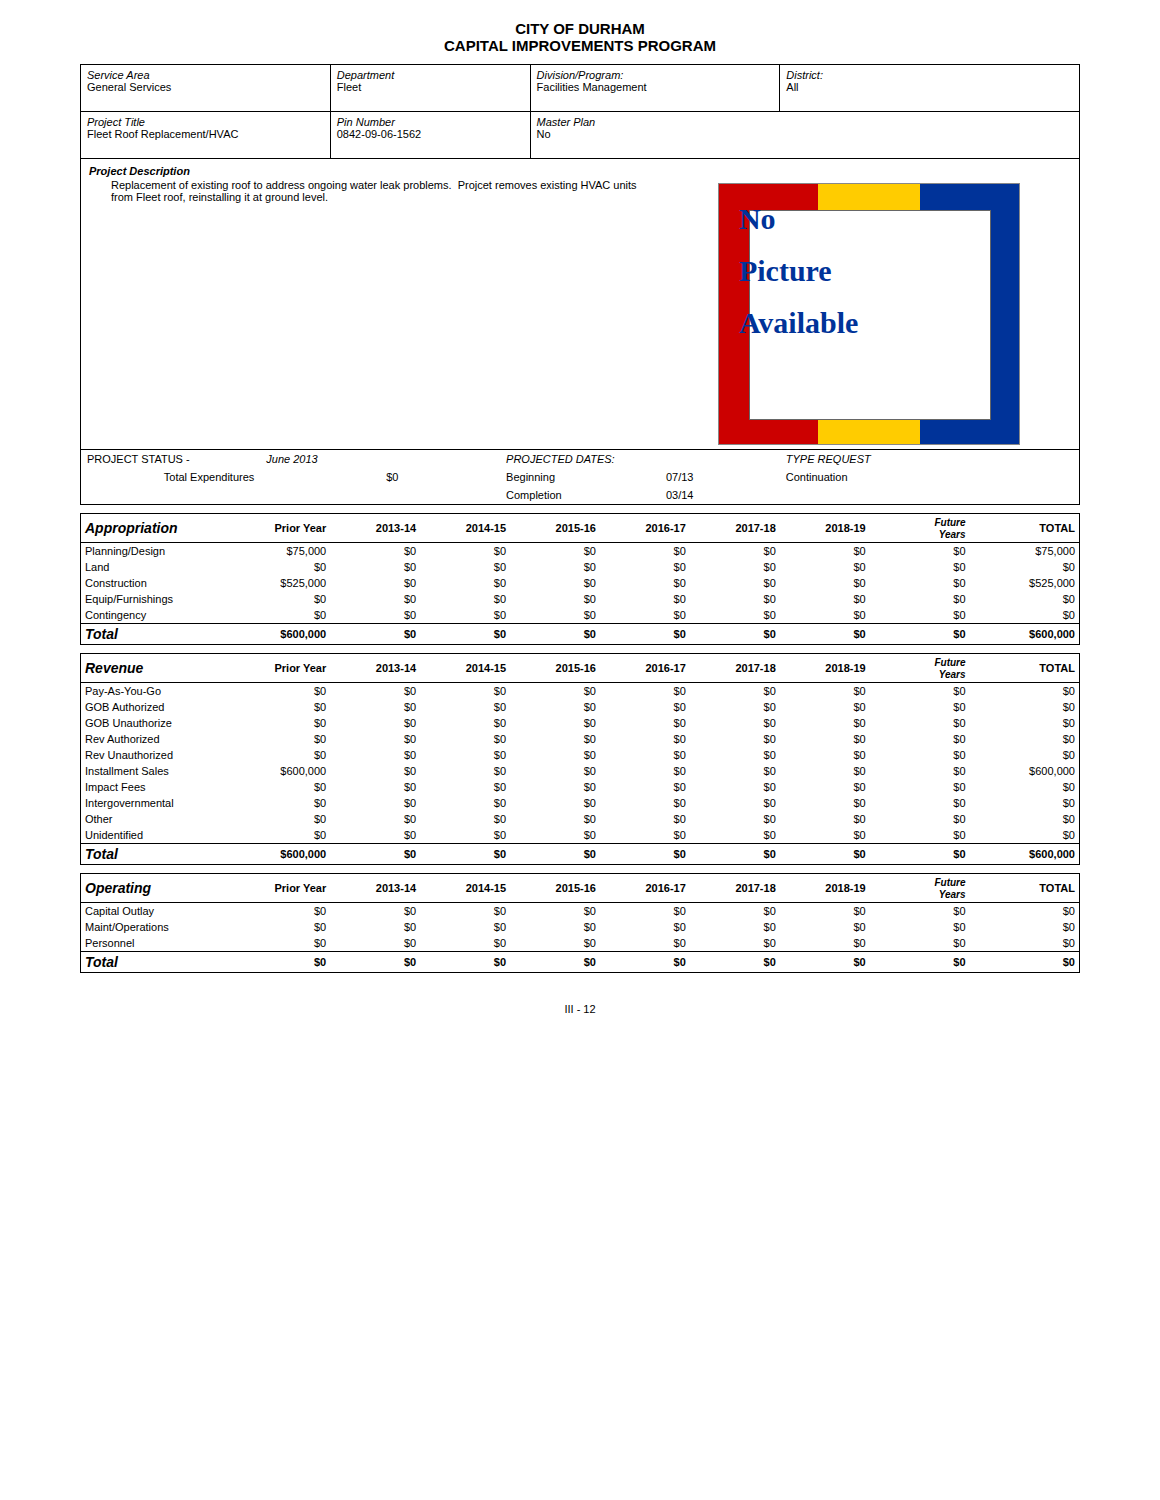CITY OF DURHAM
CAPITAL IMPROVEMENTS PROGRAM
| Service Area General Services | Department Fleet | Division/Program: Facilities Management | District: All |
| Project Title Fleet Roof Replacement/HVAC | Pin Number 0842-09-06-1562 | Master Plan No |
| Project Description |
| Replacement of existing roof to address ongoing water leak problems. Projcet removes existing HVAC units from Fleet roof, reinstalling it at ground level. | No Picture ★★ Available |
| PROJECT STATUS - | June 2013 | | PROJECTED DATES: | | TYPE REQUEST | |
| Total Expenditures | | $0 | Beginning | 07/13 | Continuation | |
| | | | Completion | 03/14 | | |
| Appropriation | Prior Year | 2013-14 | 2014-15 | 2015-16 | 2016-17 | 2017-18 | 2018-19 | Future Years | TOTAL |
| --- | --- | --- | --- | --- | --- | --- | --- | --- | --- |
| Planning/Design | $75,000 | $0 | $0 | $0 | $0 | $0 | $0 | $0 | $75,000 |
| Land | $0 | $0 | $0 | $0 | $0 | $0 | $0 | $0 | $0 |
| Construction | $525,000 | $0 | $0 | $0 | $0 | $0 | $0 | $0 | $525,000 |
| Equip/Furnishings | $0 | $0 | $0 | $0 | $0 | $0 | $0 | $0 | $0 |
| Contingency | $0 | $0 | $0 | $0 | $0 | $0 | $0 | $0 | $0 |
| Total | $600,000 | $0 | $0 | $0 | $0 | $0 | $0 | $0 | $600,000 |
| Revenue | Prior Year | 2013-14 | 2014-15 | 2015-16 | 2016-17 | 2017-18 | 2018-19 | Future Years | TOTAL |
| --- | --- | --- | --- | --- | --- | --- | --- | --- | --- |
| Pay-As-You-Go | $0 | $0 | $0 | $0 | $0 | $0 | $0 | $0 | $0 |
| GOB Authorized | $0 | $0 | $0 | $0 | $0 | $0 | $0 | $0 | $0 |
| GOB Unauthorize | $0 | $0 | $0 | $0 | $0 | $0 | $0 | $0 | $0 |
| Rev Authorized | $0 | $0 | $0 | $0 | $0 | $0 | $0 | $0 | $0 |
| Rev Unauthorized | $0 | $0 | $0 | $0 | $0 | $0 | $0 | $0 | $0 |
| Installment Sales | $600,000 | $0 | $0 | $0 | $0 | $0 | $0 | $0 | $600,000 |
| Impact Fees | $0 | $0 | $0 | $0 | $0 | $0 | $0 | $0 | $0 |
| Intergovernmental | $0 | $0 | $0 | $0 | $0 | $0 | $0 | $0 | $0 |
| Other | $0 | $0 | $0 | $0 | $0 | $0 | $0 | $0 | $0 |
| Unidentified | $0 | $0 | $0 | $0 | $0 | $0 | $0 | $0 | $0 |
| Total | $600,000 | $0 | $0 | $0 | $0 | $0 | $0 | $0 | $600,000 |
| Operating | Prior Year | 2013-14 | 2014-15 | 2015-16 | 2016-17 | 2017-18 | 2018-19 | Future Years | TOTAL |
| --- | --- | --- | --- | --- | --- | --- | --- | --- | --- |
| Capital Outlay | $0 | $0 | $0 | $0 | $0 | $0 | $0 | $0 | $0 |
| Maint/Operations | $0 | $0 | $0 | $0 | $0 | $0 | $0 | $0 | $0 |
| Personnel | $0 | $0 | $0 | $0 | $0 | $0 | $0 | $0 | $0 |
| Total | $0 | $0 | $0 | $0 | $0 | $0 | $0 | $0 | $0 |
III - 12